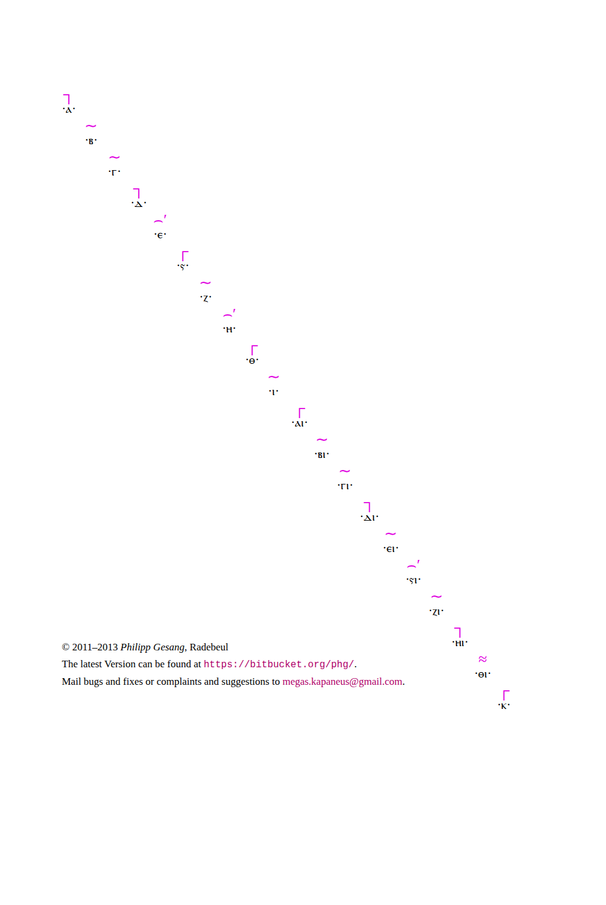·┐ⲁ·
·∼ⲃ·
·∼ⲅ·
·┐ⲇ·
·⌢′ⲉ·
·┌ⲋ·
·∼ⲍ·
·⌢′ⲏ·
·┌ⲑ·
·∼ⲓ·
·┌ⲁⲓ·
·∼ⲃⲓ·
·∼ⲅⲓ·
·┐ⲇⲓ·
·∼ⲉⲓ·
·⌢′ⲋⲓ·
·∼ⲍⲓ·
·┐ⲏⲓ·
·≈ⲑⲓ·
·┌ⲕ·
© 2011–2013 Philipp Gesang, Radebeul
The latest Version can be found at https://bitbucket.org/phg/.
Mail bugs and fixes or complaints and suggestions to megas.kapaneus@gmail.com.